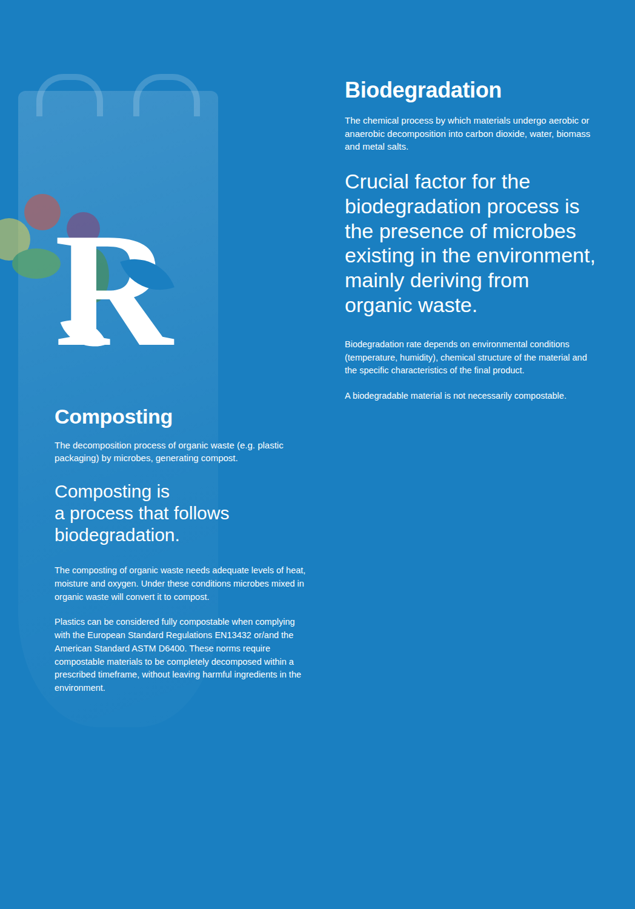R
Composting
The decomposition process of organic waste (e.g. plastic packaging) by microbes, generating compost.
Composting is
a process that follows
biodegradation.
The composting of organic waste needs adequate levels of heat, moisture and oxygen. Under these conditions microbes mixed in organic waste will convert it to compost.
Plastics can be considered fully compostable when complying with the European Standard Regulations EN13432 or/and the American Standard ASTM D6400. These norms require compostable materials to be completely decomposed within a prescribed timeframe, without leaving harmful ingredients in the environment.
Biodegradation
The chemical process by which materials undergo aerobic or anaerobic decomposition into carbon dioxide, water, biomass and metal salts.
Crucial factor for the biodegradation process is the presence of microbes existing in the environment, mainly deriving from organic waste.
Biodegradation rate depends on environmental conditions (temperature, humidity), chemical structure of the material and the specific characteristics of the final product.
A biodegradable material is not necessarily compostable.